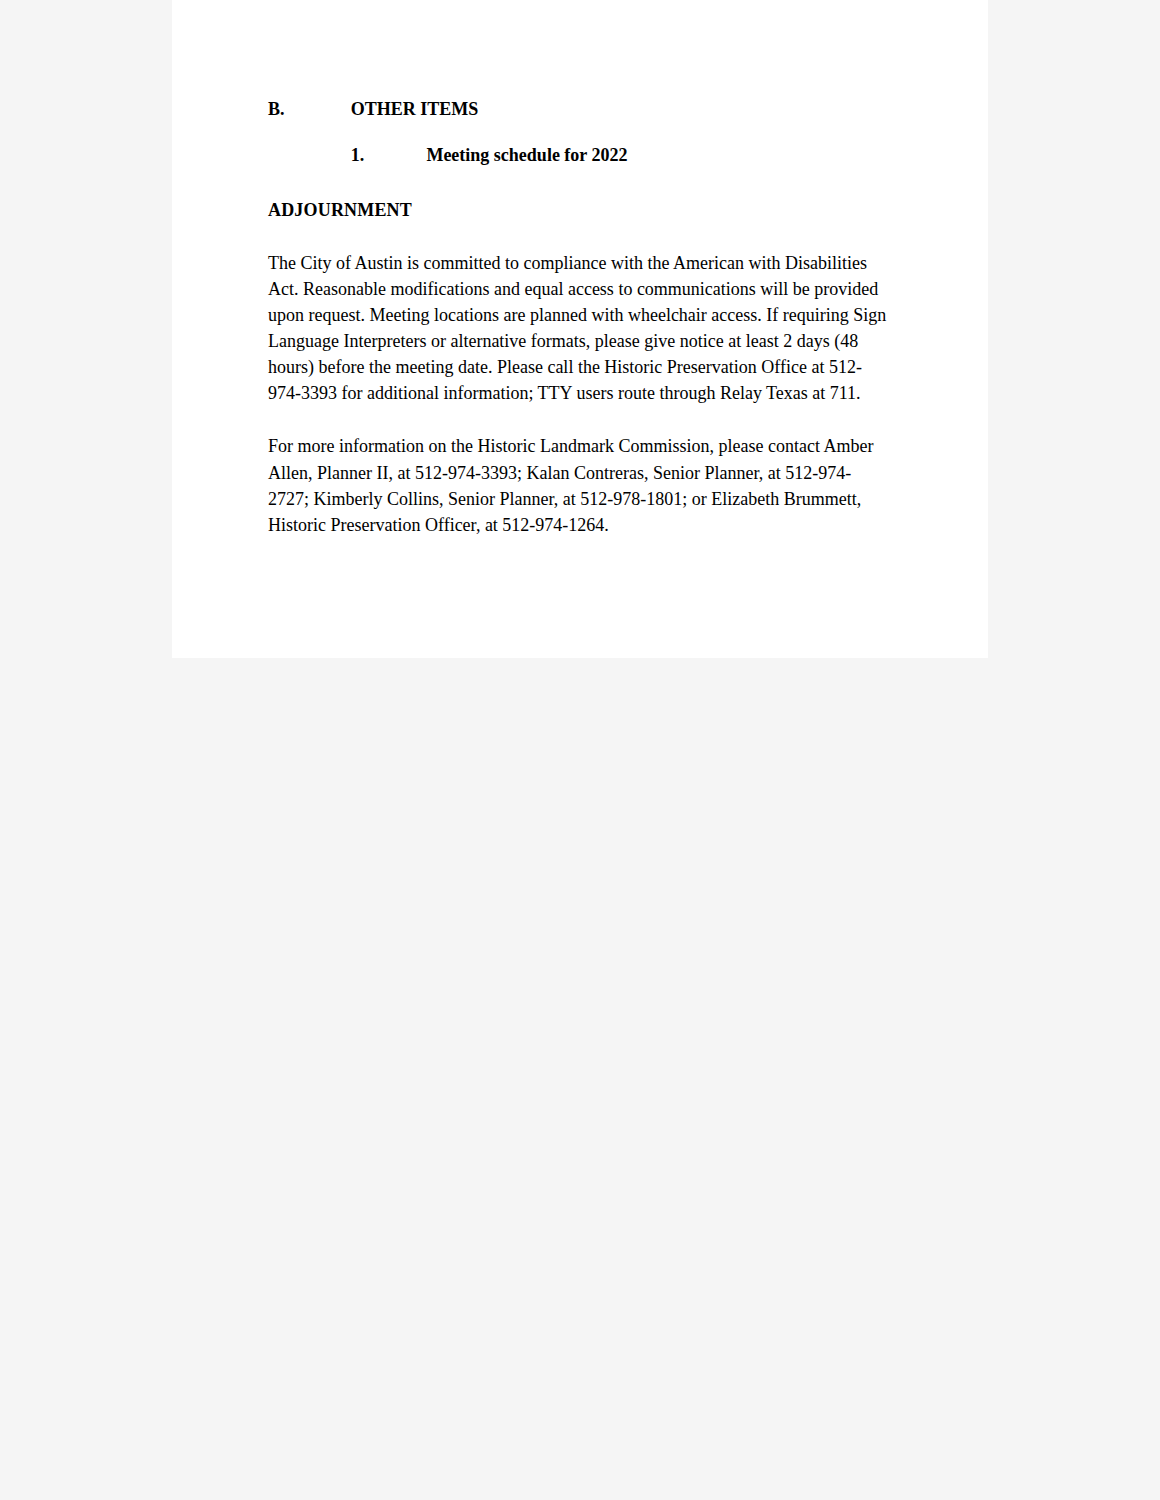B. OTHER ITEMS
1. Meeting schedule for 2022
ADJOURNMENT
The City of Austin is committed to compliance with the American with Disabilities Act. Reasonable modifications and equal access to communications will be provided upon request. Meeting locations are planned with wheelchair access. If requiring Sign Language Interpreters or alternative formats, please give notice at least 2 days (48 hours) before the meeting date. Please call the Historic Preservation Office at 512-974-3393 for additional information; TTY users route through Relay Texas at 711.
For more information on the Historic Landmark Commission, please contact Amber Allen, Planner II, at 512-974-3393; Kalan Contreras, Senior Planner, at 512-974-2727; Kimberly Collins, Senior Planner, at 512-978-1801; or Elizabeth Brummett, Historic Preservation Officer, at 512-974-1264.